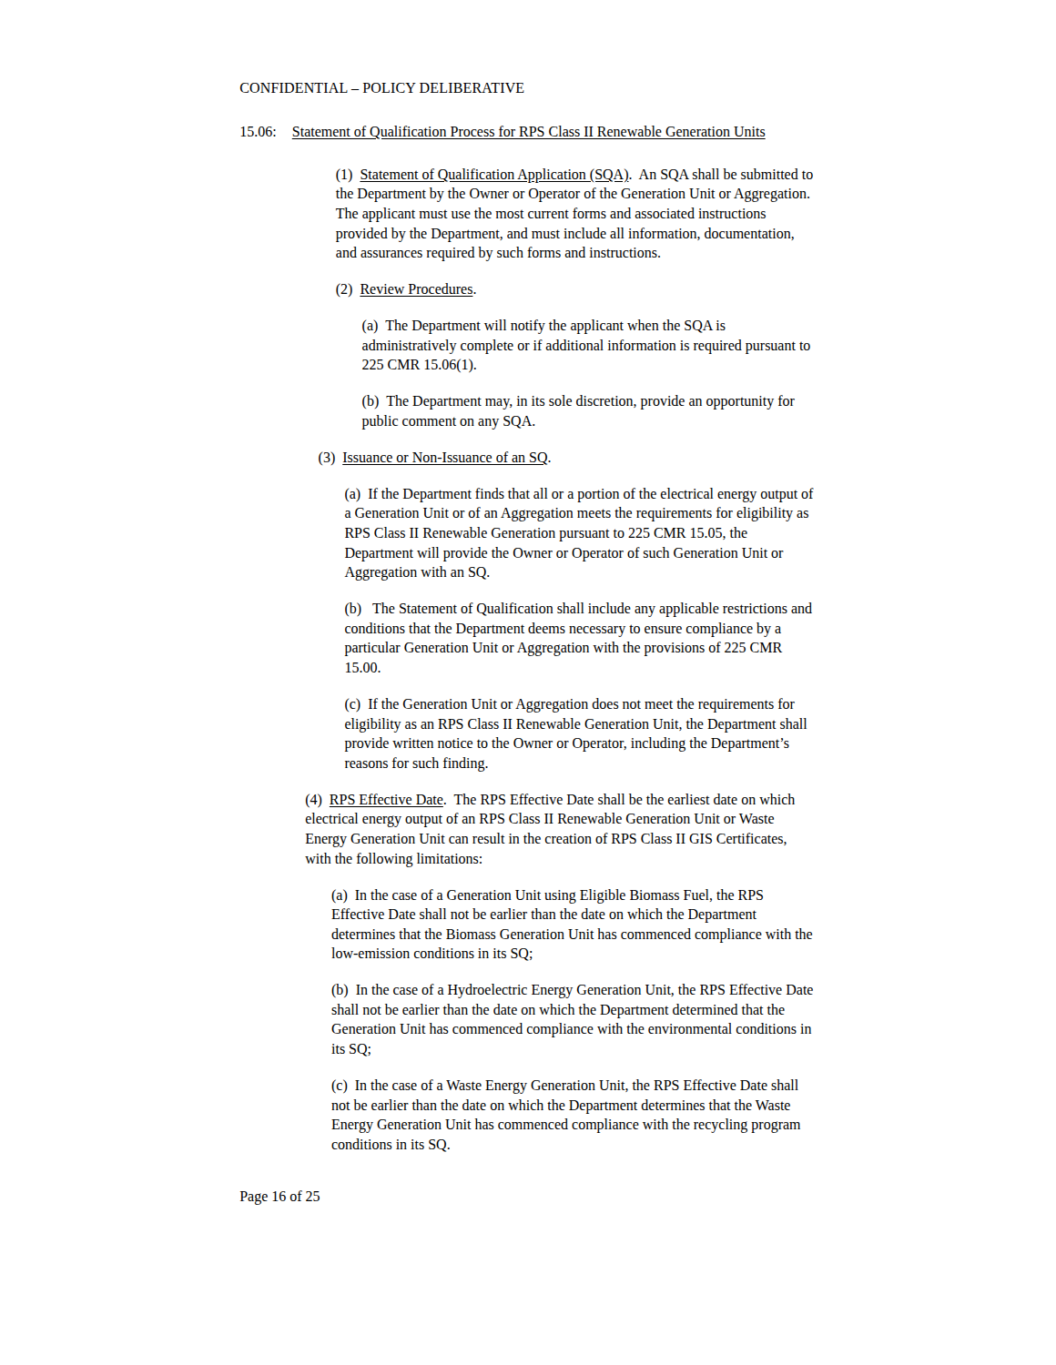CONFIDENTIAL – POLICY DELIBERATIVE
15.06: Statement of Qualification Process for RPS Class II Renewable Generation Units
(1) Statement of Qualification Application (SQA). An SQA shall be submitted to the Department by the Owner or Operator of the Generation Unit or Aggregation. The applicant must use the most current forms and associated instructions provided by the Department, and must include all information, documentation, and assurances required by such forms and instructions.
(2) Review Procedures.
(a) The Department will notify the applicant when the SQA is administratively complete or if additional information is required pursuant to 225 CMR 15.06(1).
(b) The Department may, in its sole discretion, provide an opportunity for public comment on any SQA.
(3) Issuance or Non-Issuance of an SQ.
(a) If the Department finds that all or a portion of the electrical energy output of a Generation Unit or of an Aggregation meets the requirements for eligibility as RPS Class II Renewable Generation pursuant to 225 CMR 15.05, the Department will provide the Owner or Operator of such Generation Unit or Aggregation with an SQ.
(b) The Statement of Qualification shall include any applicable restrictions and conditions that the Department deems necessary to ensure compliance by a particular Generation Unit or Aggregation with the provisions of 225 CMR 15.00.
(c) If the Generation Unit or Aggregation does not meet the requirements for eligibility as an RPS Class II Renewable Generation Unit, the Department shall provide written notice to the Owner or Operator, including the Department’s reasons for such finding.
(4) RPS Effective Date. The RPS Effective Date shall be the earliest date on which electrical energy output of an RPS Class II Renewable Generation Unit or Waste Energy Generation Unit can result in the creation of RPS Class II GIS Certificates, with the following limitations:
(a) In the case of a Generation Unit using Eligible Biomass Fuel, the RPS Effective Date shall not be earlier than the date on which the Department determines that the Biomass Generation Unit has commenced compliance with the low-emission conditions in its SQ;
(b) In the case of a Hydroelectric Energy Generation Unit, the RPS Effective Date shall not be earlier than the date on which the Department determined that the Generation Unit has commenced compliance with the environmental conditions in its SQ;
(c) In the case of a Waste Energy Generation Unit, the RPS Effective Date shall not be earlier than the date on which the Department determines that the Waste Energy Generation Unit has commenced compliance with the recycling program conditions in its SQ.
Page 16 of 25